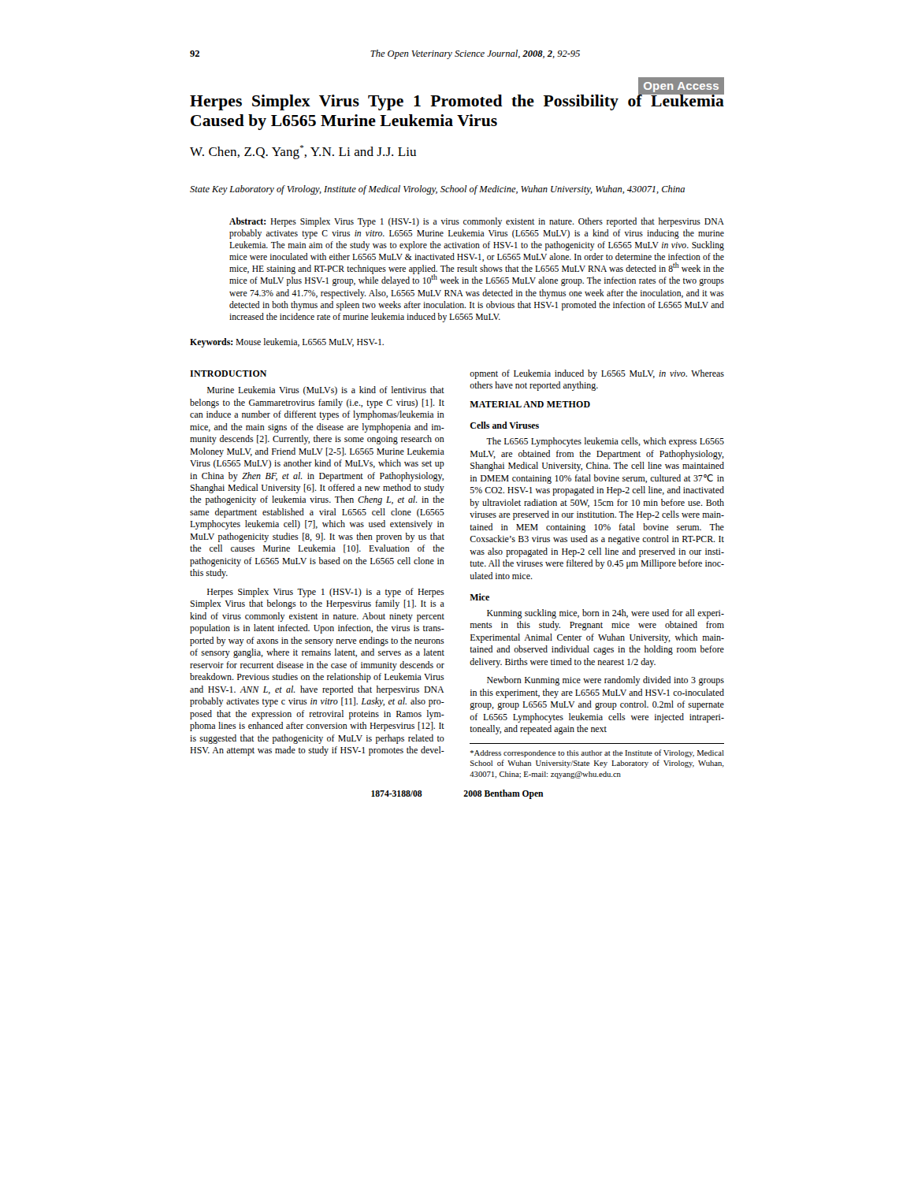92 The Open Veterinary Science Journal, 2008, 2, 92-95
Open Access
Herpes Simplex Virus Type 1 Promoted the Possibility of Leukemia Caused by L6565 Murine Leukemia Virus
W. Chen, Z.Q. Yang*, Y.N. Li and J.J. Liu
State Key Laboratory of Virology, Institute of Medical Virology, School of Medicine, Wuhan University, Wuhan, 430071, China
Abstract: Herpes Simplex Virus Type 1 (HSV-1) is a virus commonly existent in nature. Others reported that herpesvirus DNA probably activates type C virus in vitro. L6565 Murine Leukemia Virus (L6565 MuLV) is a kind of virus inducing the murine Leukemia. The main aim of the study was to explore the activation of HSV-1 to the pathogenicity of L6565 MuLV in vivo. Suckling mice were inoculated with either L6565 MuLV & inactivated HSV-1, or L6565 MuLV alone. In order to determine the infection of the mice, HE staining and RT-PCR techniques were applied. The result shows that the L6565 MuLV RNA was detected in 8th week in the mice of MuLV plus HSV-1 group, while delayed to 10th week in the L6565 MuLV alone group. The infection rates of the two groups were 74.3% and 41.7%, respectively. Also, L6565 MuLV RNA was detected in the thymus one week after the inoculation, and it was detected in both thymus and spleen two weeks after inoculation. It is obvious that HSV-1 promoted the infection of L6565 MuLV and increased the incidence rate of murine leukemia induced by L6565 MuLV.
Keywords: Mouse leukemia, L6565 MuLV, HSV-1.
Introduction
Murine Leukemia Virus (MuLVs) is a kind of lentivirus that belongs to the Gammaretrovirus family (i.e., type C virus) [1]. It can induce a number of different types of lymphomas/leukemia in mice, and the main signs of the disease are lymphopenia and immunity descends [2]. Currently, there is some ongoing research on Moloney MuLV, and Friend MuLV [2-5]. L6565 Murine Leukemia Virus (L6565 MuLV) is another kind of MuLVs, which was set up in China by Zhen BF, et al. in Department of Pathophysiology, Shanghai Medical University [6]. It offered a new method to study the pathogenicity of leukemia virus. Then Cheng L, et al. in the same department established a viral L6565 cell clone (L6565 Lymphocytes leukemia cell) [7], which was used extensively in MuLV pathogenicity studies [8, 9]. It was then proven by us that the cell causes Murine Leukemia [10]. Evaluation of the pathogenicity of L6565 MuLV is based on the L6565 cell clone in this study.
Herpes Simplex Virus Type 1 (HSV-1) is a type of Herpes Simplex Virus that belongs to the Herpesvirus family [1]. It is a kind of virus commonly existent in nature. About ninety percent population is in latent infected. Upon infection, the virus is transported by way of axons in the sensory nerve endings to the neurons of sensory ganglia, where it remains latent, and serves as a latent reservoir for recurrent disease in the case of immunity descends or breakdown. Previous studies on the relationship of Leukemia Virus and HSV-1. ANN L, et al. have reported that herpesvirus DNA probably activates type c virus in vitro [11]. Lasky, et al. also proposed that the expression of retroviral proteins in Ramos lymphoma lines is enhanced after conversion with Herpesvirus [12]. It is suggested that the pathogenicity of MuLV is perhaps related to HSV. An attempt was made to study if HSV-1 promotes the development of Leukemia induced by L6565 MuLV, in vivo. Whereas others have not reported anything.
Material and Method
Cells and Viruses
The L6565 Lymphocytes leukemia cells, which express L6565 MuLV, are obtained from the Department of Pathophysiology, Shanghai Medical University, China. The cell line was maintained in DMEM containing 10% fatal bovine serum, cultured at 37℃ in 5% CO2. HSV-1 was propagated in Hep-2 cell line, and inactivated by ultraviolet radiation at 50W, 15cm for 10 min before use. Both viruses are preserved in our institution. The Hep-2 cells were maintained in MEM containing 10% fatal bovine serum. The Coxsackie’s B3 virus was used as a negative control in RT-PCR. It was also propagated in Hep-2 cell line and preserved in our institute. All the viruses were filtered by 0.45 μm Millipore before inoculated into mice.
Mice
Kunming suckling mice, born in 24h, were used for all experiments in this study. Pregnant mice were obtained from Experimental Animal Center of Wuhan University, which maintained and observed individual cages in the holding room before delivery. Births were timed to the nearest 1/2 day.
Newborn Kunming mice were randomly divided into 3 groups in this experiment, they are L6565 MuLV and HSV-1 co-inoculated group, group L6565 MuLV and group control. 0.2ml of supernate of L6565 Lymphocytes leukemia cells were injected intraperitoneally, and repeated again the next
*Address correspondence to this author at the Institute of Virology, Medical School of Wuhan University/State Key Laboratory of Virology, Wuhan, 430071, China; E-mail: zqyang@whu.edu.cn
1874-3188/08 2008 Bentham Open